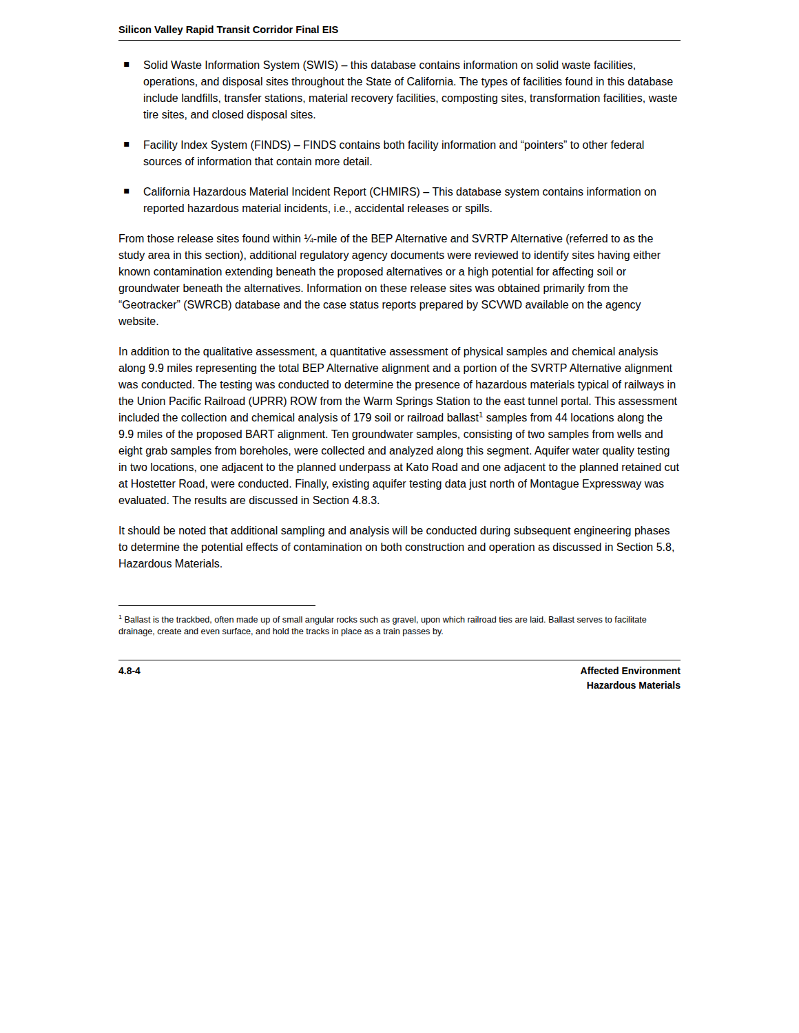Silicon Valley Rapid Transit Corridor Final EIS
Solid Waste Information System (SWIS) – this database contains information on solid waste facilities, operations, and disposal sites throughout the State of California. The types of facilities found in this database include landfills, transfer stations, material recovery facilities, composting sites, transformation facilities, waste tire sites, and closed disposal sites.
Facility Index System (FINDS) – FINDS contains both facility information and “pointers” to other federal sources of information that contain more detail.
California Hazardous Material Incident Report (CHMIRS) – This database system contains information on reported hazardous material incidents, i.e., accidental releases or spills.
From those release sites found within ¼-mile of the BEP Alternative and SVRTP Alternative (referred to as the study area in this section), additional regulatory agency documents were reviewed to identify sites having either known contamination extending beneath the proposed alternatives or a high potential for affecting soil or groundwater beneath the alternatives. Information on these release sites was obtained primarily from the “Geotracker” (SWRCB) database and the case status reports prepared by SCVWD available on the agency website.
In addition to the qualitative assessment, a quantitative assessment of physical samples and chemical analysis along 9.9 miles representing the total BEP Alternative alignment and a portion of the SVRTP Alternative alignment was conducted. The testing was conducted to determine the presence of hazardous materials typical of railways in the Union Pacific Railroad (UPRR) ROW from the Warm Springs Station to the east tunnel portal. This assessment included the collection and chemical analysis of 179 soil or railroad ballast1 samples from 44 locations along the 9.9 miles of the proposed BART alignment. Ten groundwater samples, consisting of two samples from wells and eight grab samples from boreholes, were collected and analyzed along this segment. Aquifer water quality testing in two locations, one adjacent to the planned underpass at Kato Road and one adjacent to the planned retained cut at Hostetter Road, were conducted. Finally, existing aquifer testing data just north of Montague Expressway was evaluated. The results are discussed in Section 4.8.3.
It should be noted that additional sampling and analysis will be conducted during subsequent engineering phases to determine the potential effects of contamination on both construction and operation as discussed in Section 5.8, Hazardous Materials.
1 Ballast is the trackbed, often made up of small angular rocks such as gravel, upon which railroad ties are laid. Ballast serves to facilitate drainage, create and even surface, and hold the tracks in place as a train passes by.
4.8-4
Affected Environment Hazardous Materials